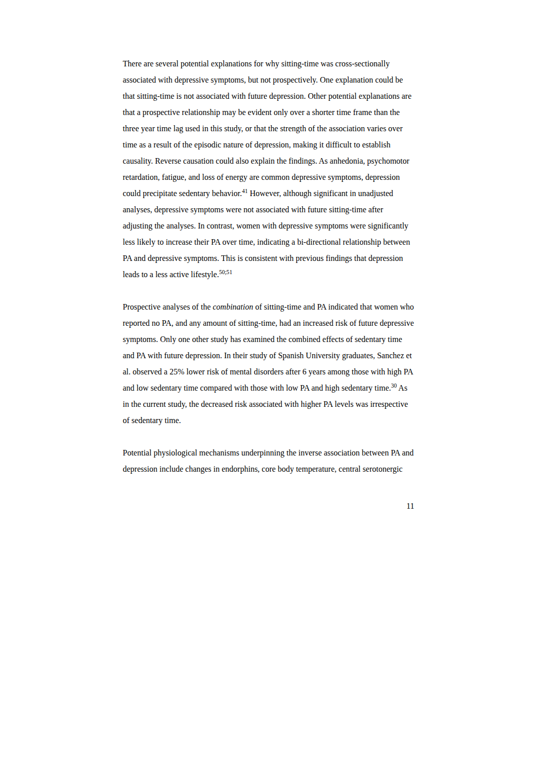There are several potential explanations for why sitting-time was cross-sectionally associated with depressive symptoms, but not prospectively. One explanation could be that sitting-time is not associated with future depression. Other potential explanations are that a prospective relationship may be evident only over a shorter time frame than the three year time lag used in this study, or that the strength of the association varies over time as a result of the episodic nature of depression, making it difficult to establish causality. Reverse causation could also explain the findings. As anhedonia, psychomotor retardation, fatigue, and loss of energy are common depressive symptoms, depression could precipitate sedentary behavior.41 However, although significant in unadjusted analyses, depressive symptoms were not associated with future sitting-time after adjusting the analyses. In contrast, women with depressive symptoms were significantly less likely to increase their PA over time, indicating a bi-directional relationship between PA and depressive symptoms. This is consistent with previous findings that depression leads to a less active lifestyle.50;51
Prospective analyses of the combination of sitting-time and PA indicated that women who reported no PA, and any amount of sitting-time, had an increased risk of future depressive symptoms. Only one other study has examined the combined effects of sedentary time and PA with future depression. In their study of Spanish University graduates, Sanchez et al. observed a 25% lower risk of mental disorders after 6 years among those with high PA and low sedentary time compared with those with low PA and high sedentary time.30 As in the current study, the decreased risk associated with higher PA levels was irrespective of sedentary time.
Potential physiological mechanisms underpinning the inverse association between PA and depression include changes in endorphins, core body temperature, central serotonergic
11